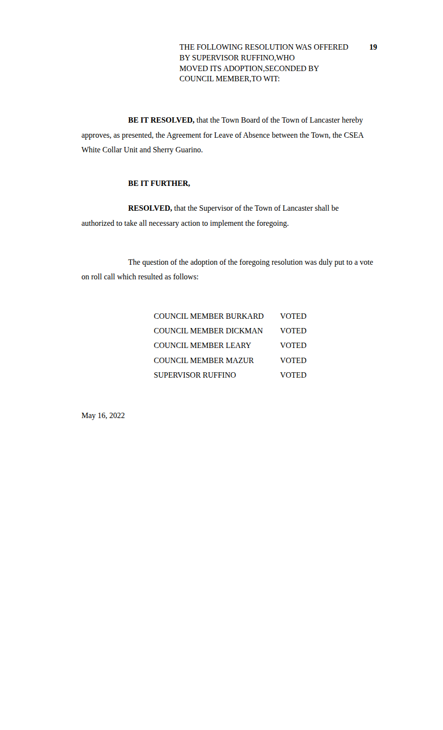THE FOLLOWING RESOLUTION WAS OFFERED BY SUPERVISOR RUFFINO,WHO MOVED ITS ADOPTION,SECONDED BY COUNCIL MEMBER,TO WIT:
19
BE IT RESOLVED, that the Town Board of the Town of Lancaster hereby approves, as presented, the Agreement for Leave of Absence between the Town, the CSEA White Collar Unit and Sherry Guarino.
BE IT FURTHER,
RESOLVED, that the Supervisor of the Town of Lancaster shall be authorized to take all necessary action to implement the foregoing.
The question of the adoption of the foregoing resolution was duly put to a vote on roll call which resulted as follows:
| COUNCIL MEMBER BURKARD | VOTED |
| COUNCIL MEMBER DICKMAN | VOTED |
| COUNCIL MEMBER LEARY | VOTED |
| COUNCIL MEMBER MAZUR | VOTED |
| SUPERVISOR RUFFINO | VOTED |
May 16, 2022